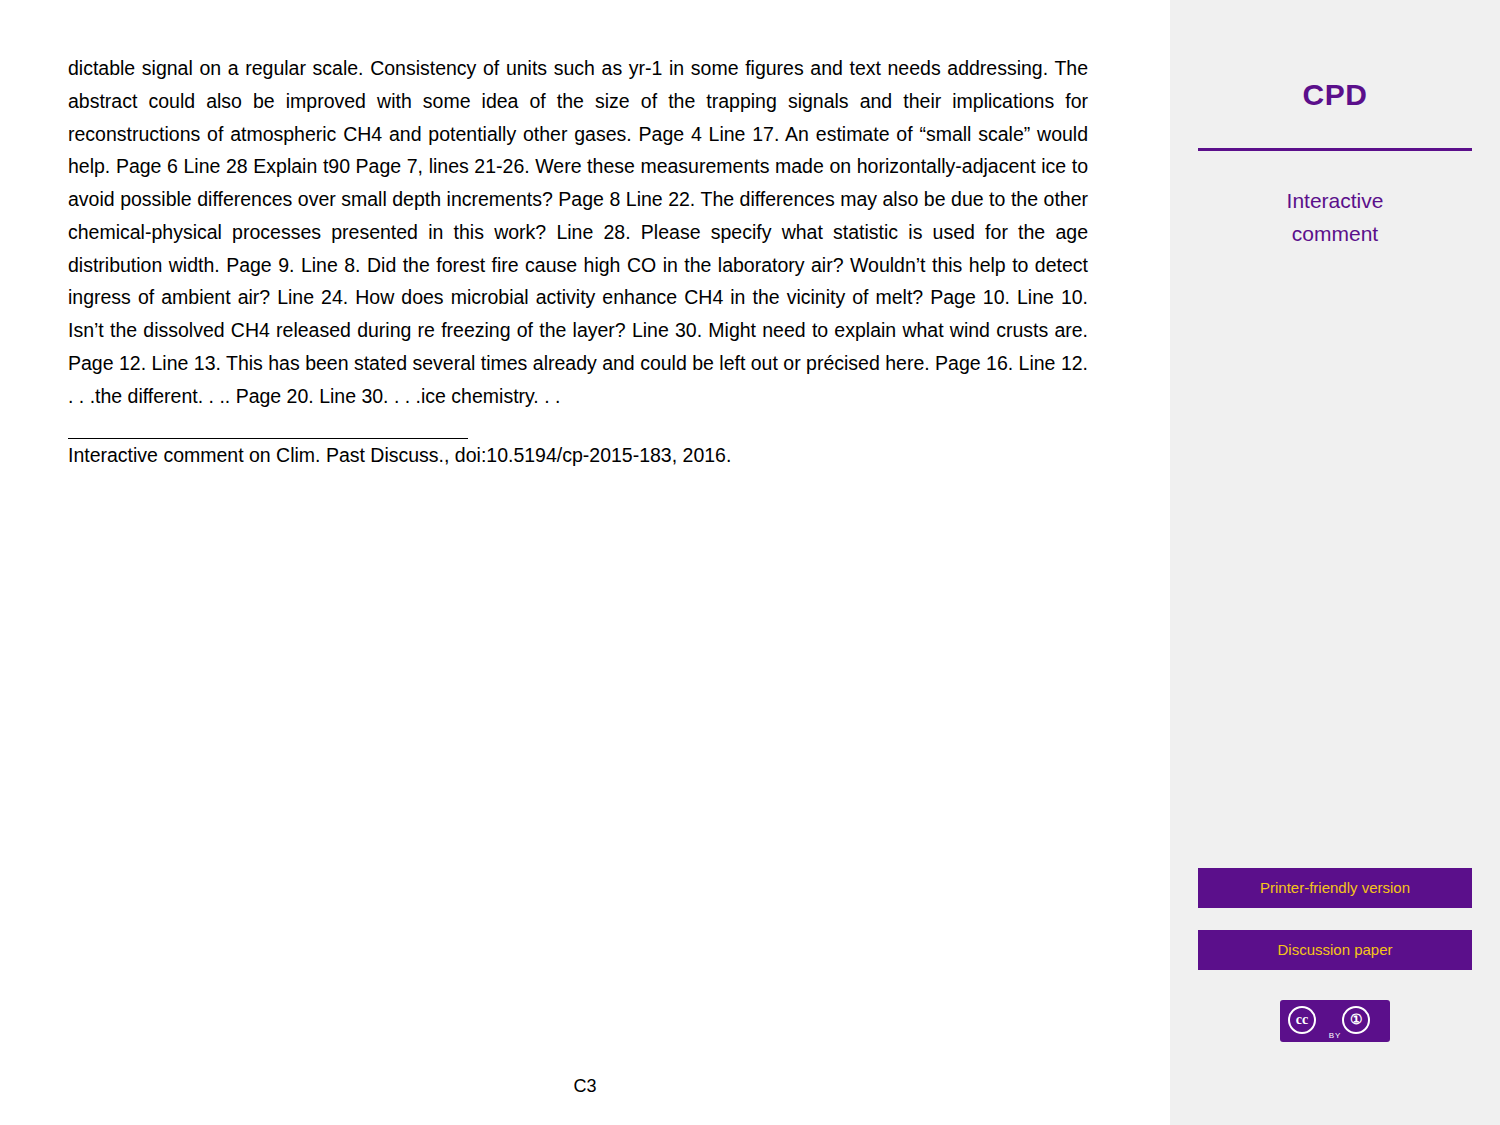dictable signal on a regular scale. Consistency of units such as yr-1 in some figures and text needs addressing. The abstract could also be improved with some idea of the size of the trapping signals and their implications for reconstructions of atmospheric CH4 and potentially other gases. Page 4 Line 17. An estimate of “small scale” would help. Page 6 Line 28 Explain t90 Page 7, lines 21-26. Were these measurements made on horizontally-adjacent ice to avoid possible differences over small depth increments? Page 8 Line 22. The differences may also be due to the other chemical-physical processes presented in this work? Line 28. Please specify what statistic is used for the age distribution width. Page 9. Line 8. Did the forest fire cause high CO in the laboratory air? Wouldn’t this help to detect ingress of ambient air? Line 24. How does microbial activity enhance CH4 in the vicinity of melt? Page 10. Line 10. Isn’t the dissolved CH4 released during re freezing of the layer? Line 30. Might need to explain what wind crusts are. Page 12. Line 13. This has been stated several times already and could be left out or précised here. Page 16. Line 12. . . .the different. . .. Page 20. Line 30. . . .ice chemistry. . .
Interactive comment on Clim. Past Discuss., doi:10.5194/cp-2015-183, 2016.
C3
CPD
Interactive
comment
Printer-friendly version Discussion paper
cc
①
BY